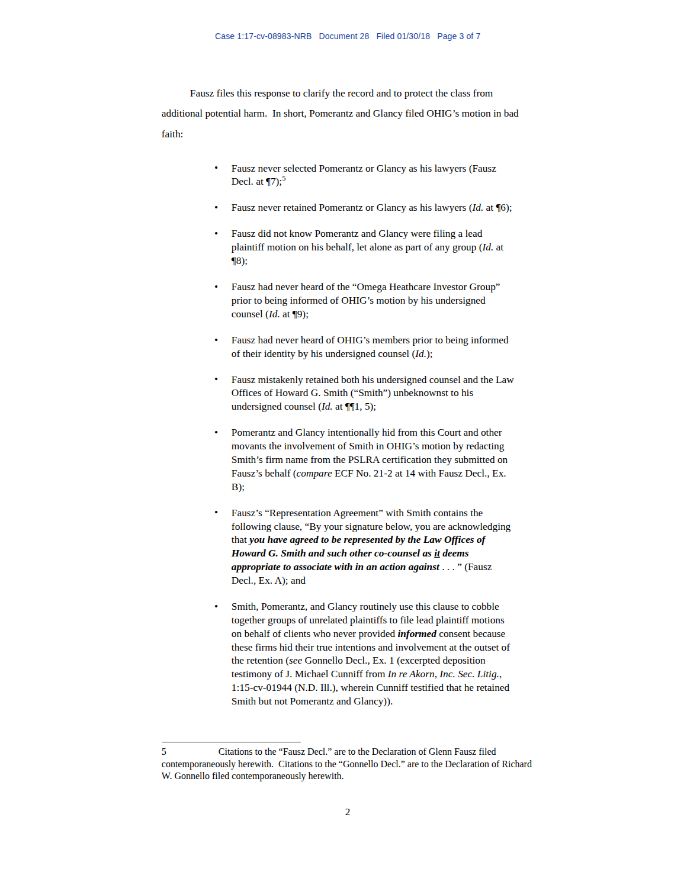Case 1:17-cv-08983-NRB Document 28 Filed 01/30/18 Page 3 of 7
Fausz files this response to clarify the record and to protect the class from additional potential harm. In short, Pomerantz and Glancy filed OHIG’s motion in bad faith:
Fausz never selected Pomerantz or Glancy as his lawyers (Fausz Decl. at ¶7);5
Fausz never retained Pomerantz or Glancy as his lawyers (Id. at ¶6);
Fausz did not know Pomerantz and Glancy were filing a lead plaintiff motion on his behalf, let alone as part of any group (Id. at ¶8);
Fausz had never heard of the “Omega Heathcare Investor Group” prior to being informed of OHIG’s motion by his undersigned counsel (Id. at ¶9);
Fausz had never heard of OHIG’s members prior to being informed of their identity by his undersigned counsel (Id.);
Fausz mistakenly retained both his undersigned counsel and the Law Offices of Howard G. Smith (“Smith”) unbeknownst to his undersigned counsel (Id. at ¶¶1, 5);
Pomerantz and Glancy intentionally hid from this Court and other movants the involvement of Smith in OHIG’s motion by redacting Smith’s firm name from the PSLRA certification they submitted on Fausz’s behalf (compare ECF No. 21-2 at 14 with Fausz Decl., Ex. B);
Fausz’s “Representation Agreement” with Smith contains the following clause, “By your signature below, you are acknowledging that you have agreed to be represented by the Law Offices of Howard G. Smith and such other co-counsel as it deems appropriate to associate with in an action against . . . ” (Fausz Decl., Ex. A); and
Smith, Pomerantz, and Glancy routinely use this clause to cobble together groups of unrelated plaintiffs to file lead plaintiff motions on behalf of clients who never provided informed consent because these firms hid their true intentions and involvement at the outset of the retention (see Gonnello Decl., Ex. 1 (excerpted deposition testimony of J. Michael Cunniff from In re Akorn, Inc. Sec. Litig., 1:15-cv-01944 (N.D. Ill.), wherein Cunniff testified that he retained Smith but not Pomerantz and Glancy)).
5 Citations to the “Fausz Decl.” are to the Declaration of Glenn Fausz filed contemporaneously herewith. Citations to the “Gonnello Decl.” are to the Declaration of Richard W. Gonnello filed contemporaneously herewith.
2